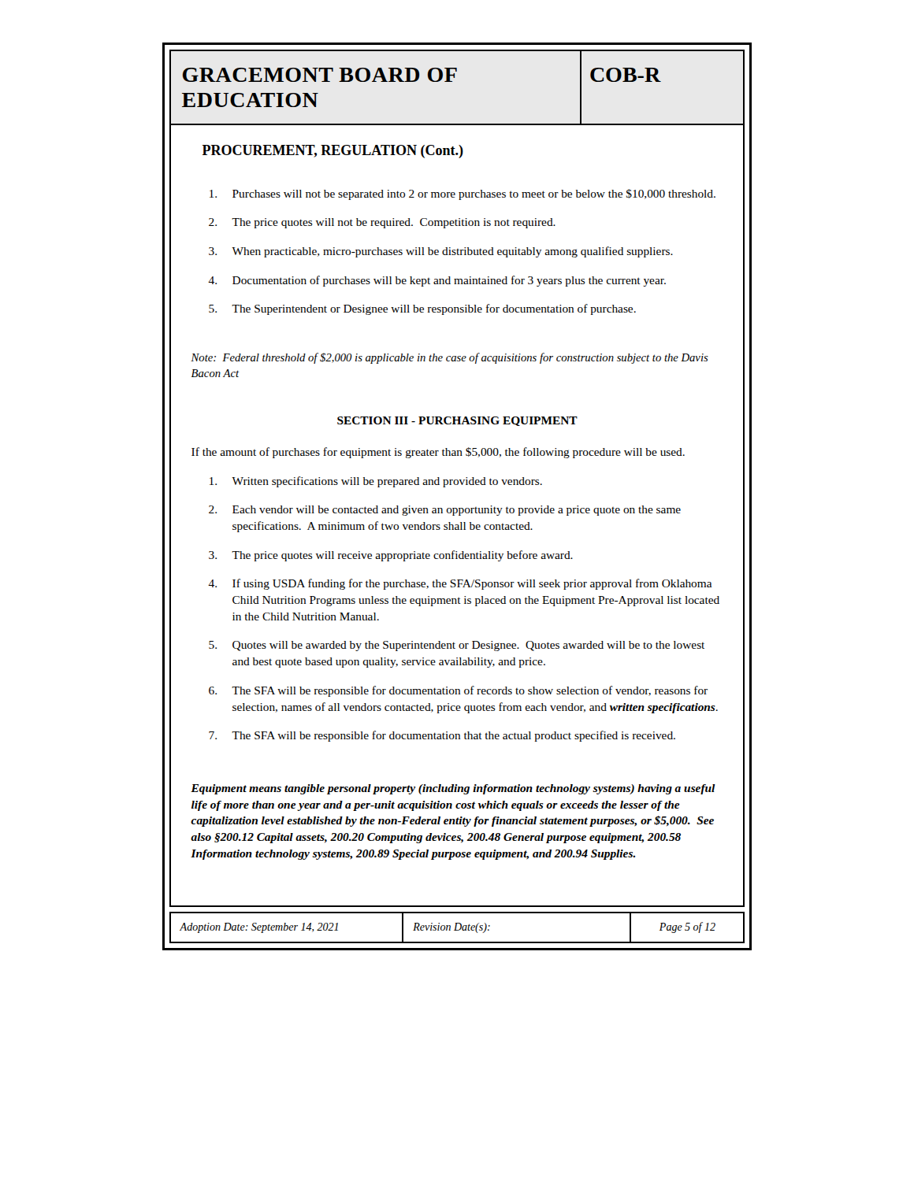GRACEMONT BOARD OF EDUCATION
COB-R
PROCUREMENT, REGULATION (Cont.)
Purchases will not be separated into 2 or more purchases to meet or be below the $10,000 threshold.
The price quotes will not be required. Competition is not required.
When practicable, micro-purchases will be distributed equitably among qualified suppliers.
Documentation of purchases will be kept and maintained for 3 years plus the current year.
The Superintendent or Designee will be responsible for documentation of purchase.
Note: Federal threshold of $2,000 is applicable in the case of acquisitions for construction subject to the Davis Bacon Act
SECTION III - PURCHASING EQUIPMENT
If the amount of purchases for equipment is greater than $5,000, the following procedure will be used.
Written specifications will be prepared and provided to vendors.
Each vendor will be contacted and given an opportunity to provide a price quote on the same specifications. A minimum of two vendors shall be contacted.
The price quotes will receive appropriate confidentiality before award.
If using USDA funding for the purchase, the SFA/Sponsor will seek prior approval from Oklahoma Child Nutrition Programs unless the equipment is placed on the Equipment Pre-Approval list located in the Child Nutrition Manual.
Quotes will be awarded by the Superintendent or Designee. Quotes awarded will be to the lowest and best quote based upon quality, service availability, and price.
The SFA will be responsible for documentation of records to show selection of vendor, reasons for selection, names of all vendors contacted, price quotes from each vendor, and written specifications.
The SFA will be responsible for documentation that the actual product specified is received.
Equipment means tangible personal property (including information technology systems) having a useful life of more than one year and a per-unit acquisition cost which equals or exceeds the lesser of the capitalization level established by the non-Federal entity for financial statement purposes, or $5,000. See also §200.12 Capital assets, 200.20 Computing devices, 200.48 General purpose equipment, 200.58 Information technology systems, 200.89 Special purpose equipment, and 200.94 Supplies.
Adoption Date: September 14, 2021
Revision Date(s):
Page 5 of 12